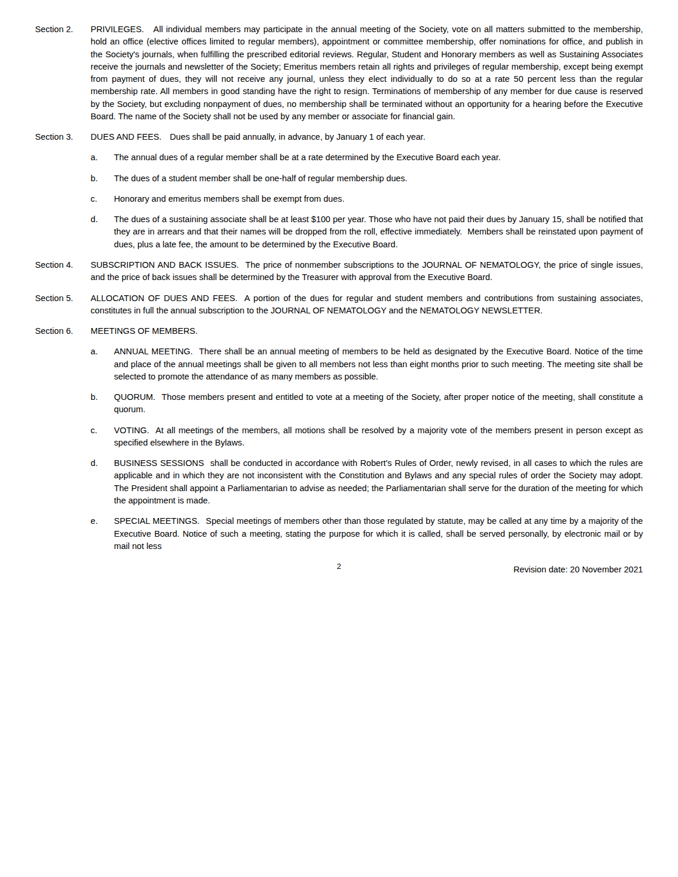Section 2.
PRIVILEGES. All individual members may participate in the annual meeting of the Society, vote on all matters submitted to the membership, hold an office (elective offices limited to regular members), appointment or committee membership, offer nominations for office, and publish in the Society's journals, when fulfilling the prescribed editorial reviews. Regular, Student and Honorary members as well as Sustaining Associates receive the journals and newsletter of the Society; Emeritus members retain all rights and privileges of regular membership, except being exempt from payment of dues, they will not receive any journal, unless they elect individually to do so at a rate 50 percent less than the regular membership rate. All members in good standing have the right to resign. Terminations of membership of any member for due cause is reserved by the Society, but excluding nonpayment of dues, no membership shall be terminated without an opportunity for a hearing before the Executive Board. The name of the Society shall not be used by any member or associate for financial gain.
Section 3.
DUES AND FEES. Dues shall be paid annually, in advance, by January 1 of each year.
a.
The annual dues of a regular member shall be at a rate determined by the Executive Board each year.
b.
The dues of a student member shall be one-half of regular membership dues.
c.
Honorary and emeritus members shall be exempt from dues.
d.
The dues of a sustaining associate shall be at least $100 per year. Those who have not paid their dues by January 15, shall be notified that they are in arrears and that their names will be dropped from the roll, effective immediately. Members shall be reinstated upon payment of dues, plus a late fee, the amount to be determined by the Executive Board.
Section 4.
SUBSCRIPTION AND BACK ISSUES. The price of nonmember subscriptions to the JOURNAL OF NEMATOLOGY, the price of single issues, and the price of back issues shall be determined by the Treasurer with approval from the Executive Board.
Section 5.
ALLOCATION OF DUES AND FEES. A portion of the dues for regular and student members and contributions from sustaining associates, constitutes in full the annual subscription to the JOURNAL OF NEMATOLOGY and the NEMATOLOGY NEWSLETTER.
Section 6.
MEETINGS OF MEMBERS.
a.
ANNUAL MEETING. There shall be an annual meeting of members to be held as designated by the Executive Board. Notice of the time and place of the annual meetings shall be given to all members not less than eight months prior to such meeting. The meeting site shall be selected to promote the attendance of as many members as possible.
b.
QUORUM. Those members present and entitled to vote at a meeting of the Society, after proper notice of the meeting, shall constitute a quorum.
c.
VOTING. At all meetings of the members, all motions shall be resolved by a majority vote of the members present in person except as specified elsewhere in the Bylaws.
d.
BUSINESS SESSIONS shall be conducted in accordance with Robert's Rules of Order, newly revised, in all cases to which the rules are applicable and in which they are not inconsistent with the Constitution and Bylaws and any special rules of order the Society may adopt. The President shall appoint a Parliamentarian to advise as needed; the Parliamentarian shall serve for the duration of the meeting for which the appointment is made.
e.
SPECIAL MEETINGS. Special meetings of members other than those regulated by statute, may be called at any time by a majority of the Executive Board. Notice of such a meeting, stating the purpose for which it is called, shall be served personally, by electronic mail or by mail not less
2
Revision date: 20 November 2021